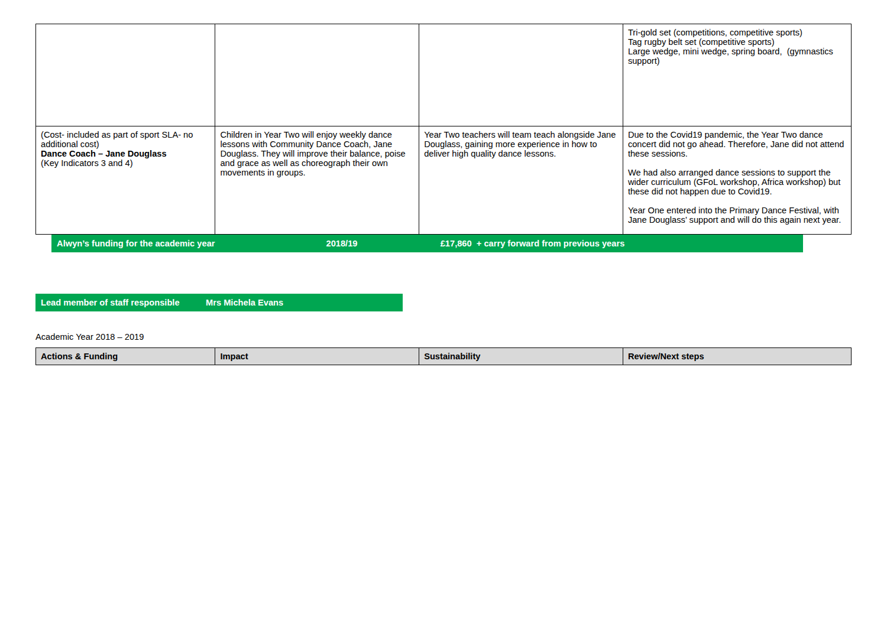| | | | Tri-gold set (competitions, competitive sports) Tag rugby belt set (competitive sports) Large wedge, mini wedge, spring board, (gymnastics support) |
| (Cost- included as part of sport SLA- no additional cost) Dance Coach – Jane Douglass (Key Indicators 3 and 4) | Children in Year Two will enjoy weekly dance lessons with Community Dance Coach, Jane Douglass. They will improve their balance, poise and grace as well as choreograph their own movements in groups. | Year Two teachers will team teach alongside Jane Douglass, gaining more experience in how to deliver high quality dance lessons. | Due to the Covid19 pandemic, the Year Two dance concert did not go ahead. Therefore, Jane did not attend these sessions. We had also arranged dance sessions to support the wider curriculum (GFoL workshop, Africa workshop) but these did not happen due to Covid19. Year One entered into the Primary Dance Festival, with Jane Douglass’ support and will do this again next year. |
| | Alwyn’s funding for the academic year | 2018/19 | £17,860 + carry forward from previous years | |
| Lead member of staff responsible | Mrs Michela Evans |
Academic Year 2018 – 2019
| Actions & Funding | Impact | Sustainability | Review/Next steps |